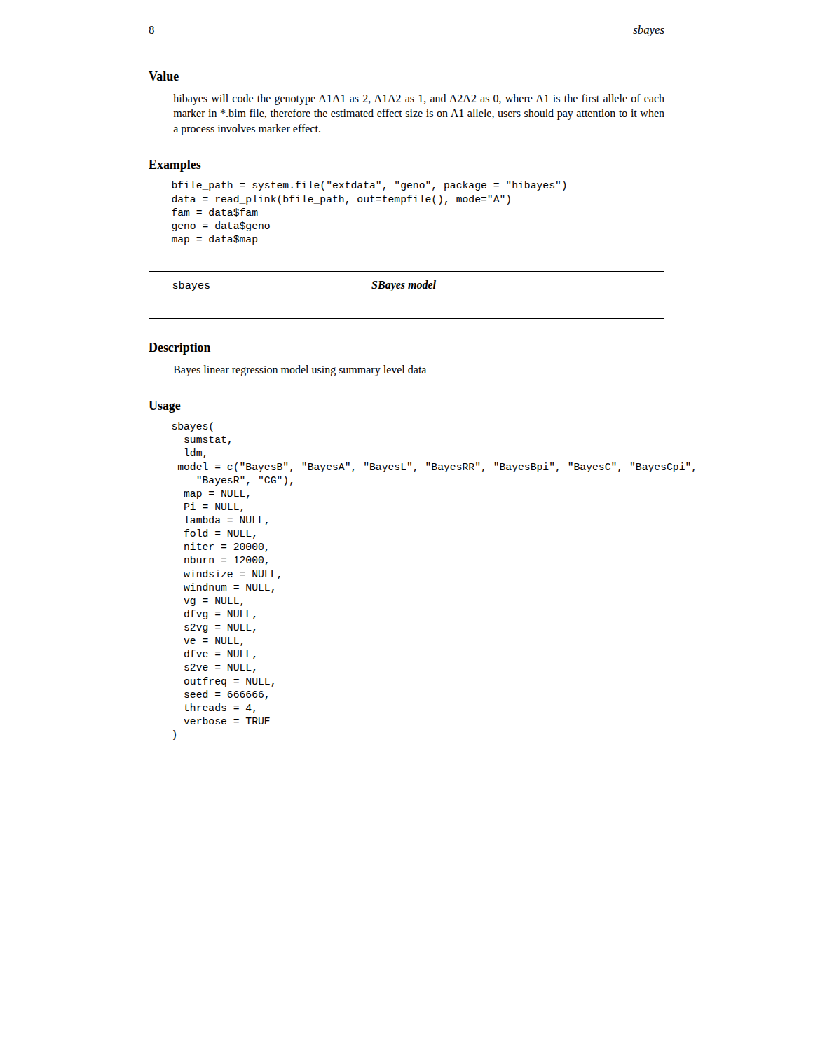8 sbayes
Value
hibayes will code the genotype A1A1 as 2, A1A2 as 1, and A2A2 as 0, where A1 is the first allele of each marker in *.bim file, therefore the estimated effect size is on A1 allele, users should pay attention to it when a process involves marker effect.
Examples
bfile_path = system.file("extdata", "geno", package = "hibayes")
data = read_plink(bfile_path, out=tempfile(), mode="A")
fam = data$fam
geno = data$geno
map = data$map
sbayes SBayes model
Description
Bayes linear regression model using summary level data
Usage
sbayes(
  sumstat,
  ldm,
 model = c("BayesB", "BayesA", "BayesL", "BayesRR", "BayesBpi", "BayesC", "BayesCpi",
    "BayesR", "CG"),
  map = NULL,
  Pi = NULL,
  lambda = NULL,
  fold = NULL,
  niter = 20000,
  nburn = 12000,
  windsize = NULL,
  windnum = NULL,
  vg = NULL,
  dfvg = NULL,
  s2vg = NULL,
  ve = NULL,
  dfve = NULL,
  s2ve = NULL,
  outfreq = NULL,
  seed = 666666,
  threads = 4,
  verbose = TRUE
)